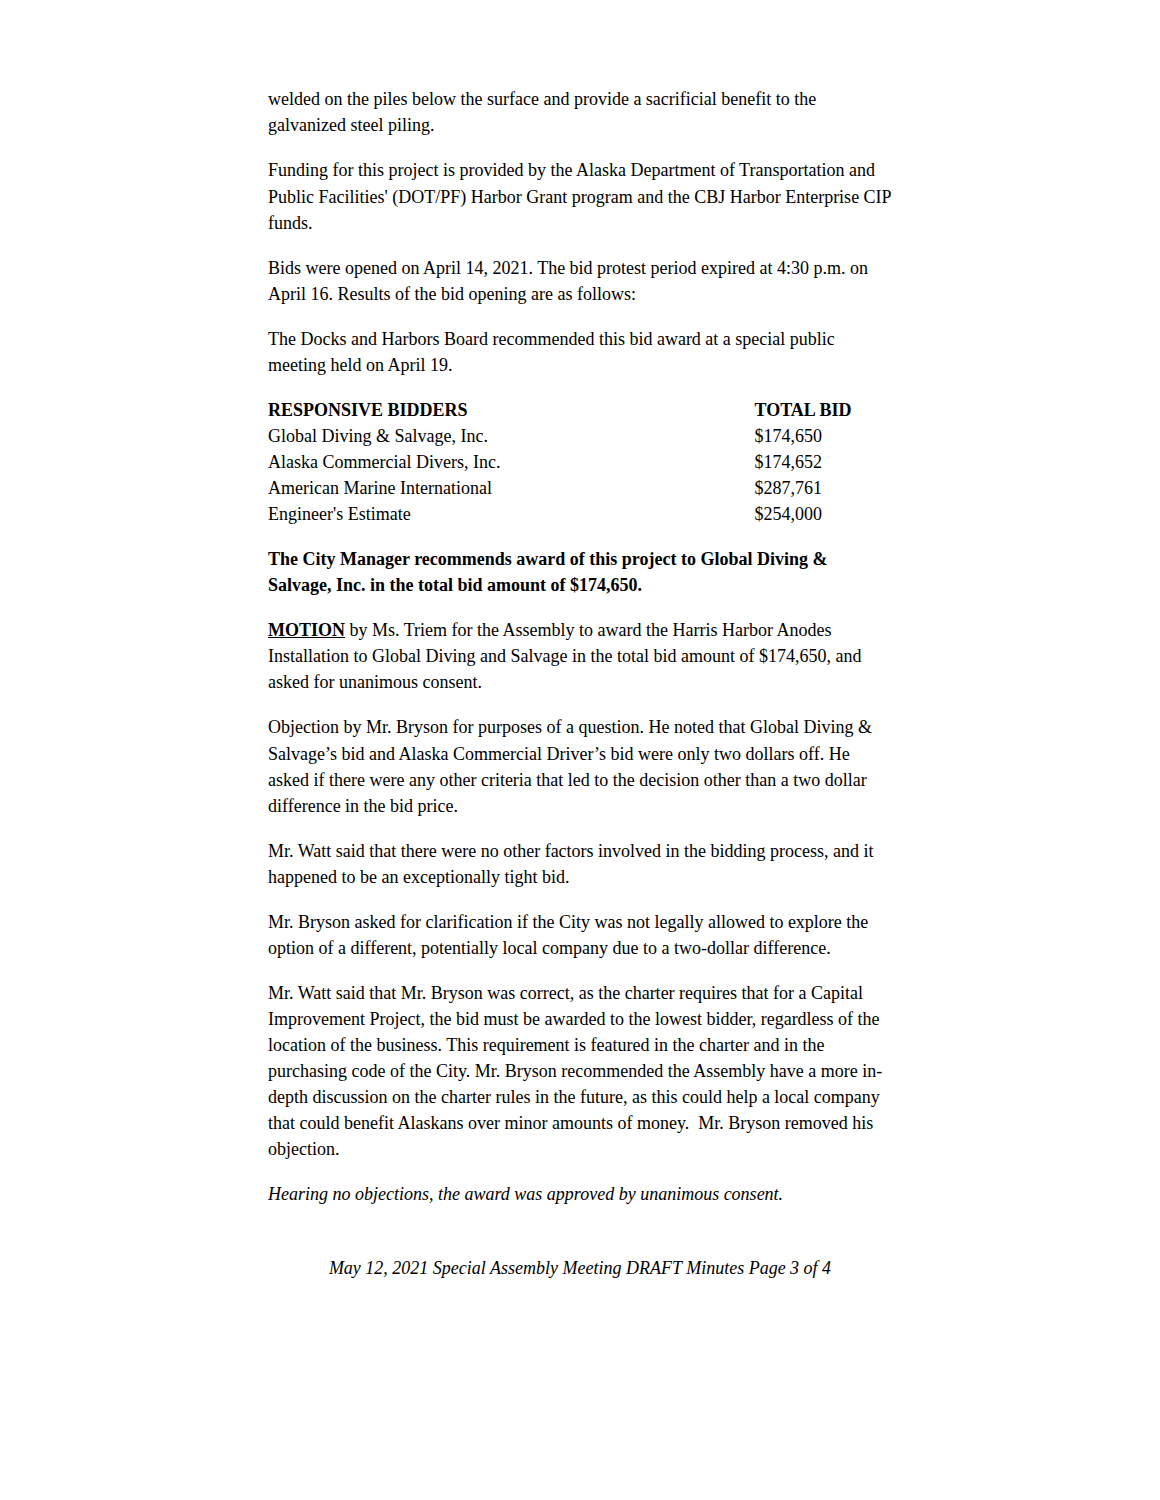welded on the piles below the surface and provide a sacrificial benefit to the galvanized steel piling.
Funding for this project is provided by the Alaska Department of Transportation and Public Facilities' (DOT/PF) Harbor Grant program and the CBJ Harbor Enterprise CIP funds.
Bids were opened on April 14, 2021. The bid protest period expired at 4:30 p.m. on April 16. Results of the bid opening are as follows:
The Docks and Harbors Board recommended this bid award at a special public meeting held on April 19.
| RESPONSIVE BIDDERS | TOTAL BID |
| Global Diving & Salvage, Inc. | $174,650 |
| Alaska Commercial Divers, Inc. | $174,652 |
| American Marine International | $287,761 |
| Engineer's Estimate | $254,000 |
The City Manager recommends award of this project to Global Diving & Salvage, Inc. in the total bid amount of $174,650.
MOTION by Ms. Triem for the Assembly to award the Harris Harbor Anodes Installation to Global Diving and Salvage in the total bid amount of $174,650, and asked for unanimous consent.
Objection by Mr. Bryson for purposes of a question. He noted that Global Diving & Salvage’s bid and Alaska Commercial Driver’s bid were only two dollars off. He asked if there were any other criteria that led to the decision other than a two dollar difference in the bid price.
Mr. Watt said that there were no other factors involved in the bidding process, and it happened to be an exceptionally tight bid.
Mr. Bryson asked for clarification if the City was not legally allowed to explore the option of a different, potentially local company due to a two-dollar difference.
Mr. Watt said that Mr. Bryson was correct, as the charter requires that for a Capital Improvement Project, the bid must be awarded to the lowest bidder, regardless of the location of the business. This requirement is featured in the charter and in the purchasing code of the City. Mr. Bryson recommended the Assembly have a more in-depth discussion on the charter rules in the future, as this could help a local company that could benefit Alaskans over minor amounts of money. Mr. Bryson removed his objection.
Hearing no objections, the award was approved by unanimous consent.
May 12, 2021 Special Assembly Meeting DRAFT Minutes Page 3 of 4